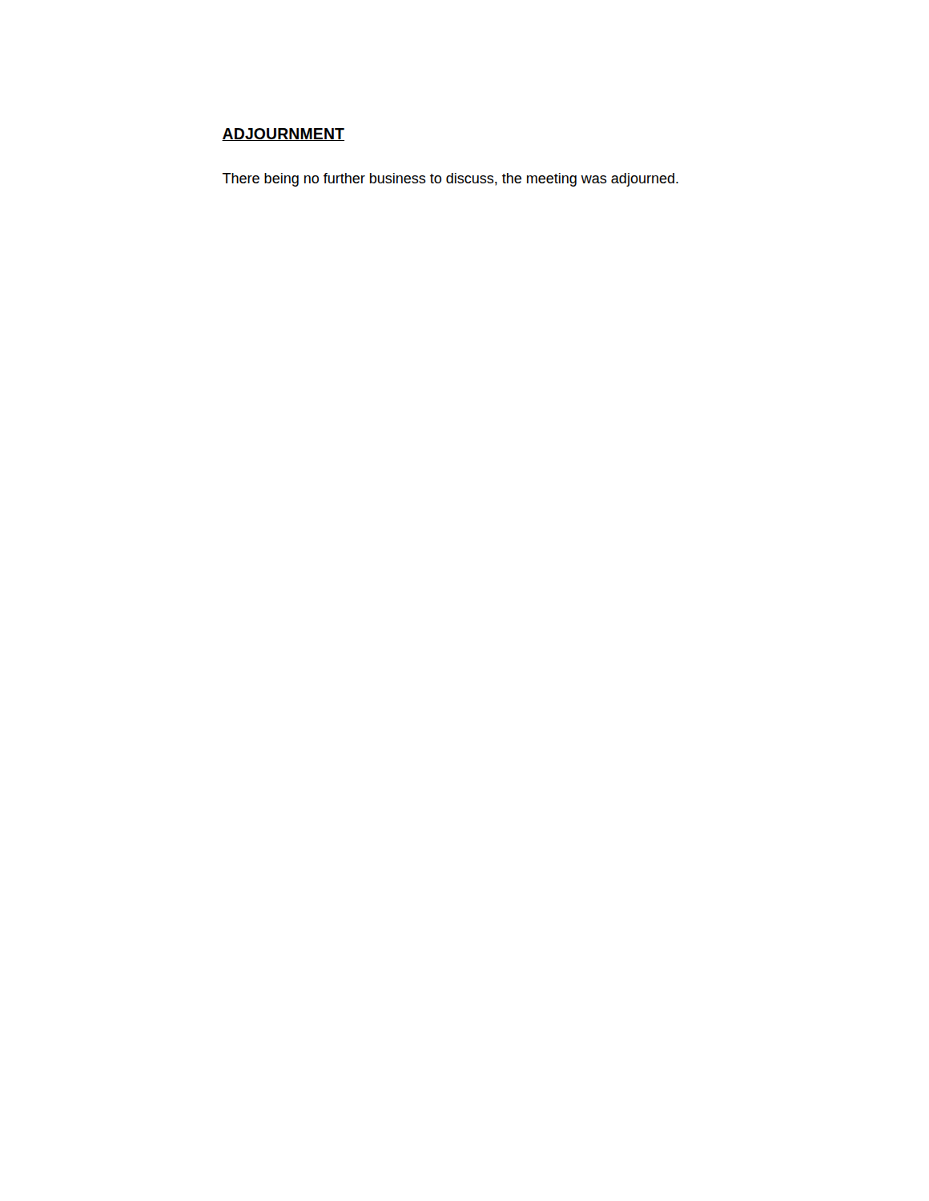Adjournment
There being no further business to discuss, the meeting was adjourned.